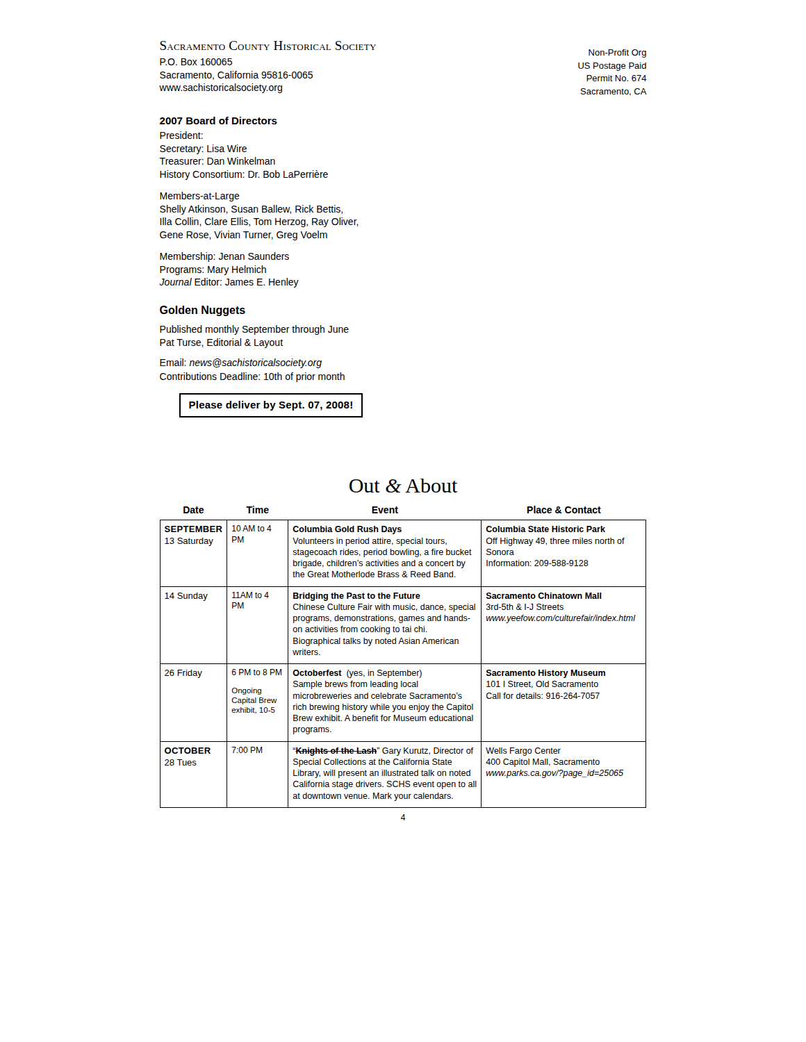Sacramento County Historical Society
P.O. Box 160065
Sacramento, California 95816-0065
www.sachistoricalsociety.org
Non-Profit Org
US Postage Paid
Permit No. 674
Sacramento, CA
2007 Board of Directors
President:
Secretary: Lisa Wire
Treasurer: Dan Winkelman
History Consortium: Dr. Bob LaPerrière
Members-at-Large
Shelly Atkinson, Susan Ballew, Rick Bettis,
Illa Collin, Clare Ellis, Tom Herzog, Ray Oliver,
Gene Rose, Vivian Turner, Greg Voelm
Membership: Jenan Saunders
Programs: Mary Helmich
Journal Editor: James E. Henley
Golden Nuggets
Published monthly September through June
Pat Turse, Editorial & Layout
Email: news@sachistoricalsociety.org
Contributions Deadline: 10th of prior month
Please deliver by Sept. 07, 2008!
Out & About
| Date | Time | Event | Place & Contact |
| --- | --- | --- | --- |
| SEPTEMBER 13 Saturday | 10 AM to 4 PM | Columbia Gold Rush Days Volunteers in period attire, special tours, stagecoach rides, period bowling, a fire bucket brigade, children’s activities and a concert by the Great Motherlode Brass & Reed Band. | Columbia State Historic Park Off Highway 49, three miles north of Sonora Information: 209-588-9128 |
| 14 Sunday | 11AM to 4 PM | Bridging the Past to the Future Chinese Culture Fair with music, dance, special programs, demonstrations, games and hands-on activities from cooking to tai chi. Biographical talks by noted Asian American writers. | Sacramento Chinatown Mall 3rd-5th & I-J Streets www.yeefow.com/culturefair/index.html |
| 26 Friday | 6 PM to 8 PM Ongoing Capital Brew exhibit, 10-5 | Octoberfest (yes, in September) Sample brews from leading local microbreweries and celebrate Sacramento’s rich brewing history while you enjoy the Capitol Brew exhibit. A benefit for Museum educational programs. | Sacramento History Museum 101 I Street, Old Sacramento Call for details: 916-264-7057 |
| OCTOBER 28 Tues | 7:00 PM | “ Knights of the Lash ” Gary Kurutz, Director of Special Collections at the California State Library, will present an illustrated talk on noted California stage drivers. SCHS event open to all at downtown venue. Mark your calendars. | Wells Fargo Center 400 Capitol Mall, Sacramento www.parks.ca.gov/?page_id=25065 |
4